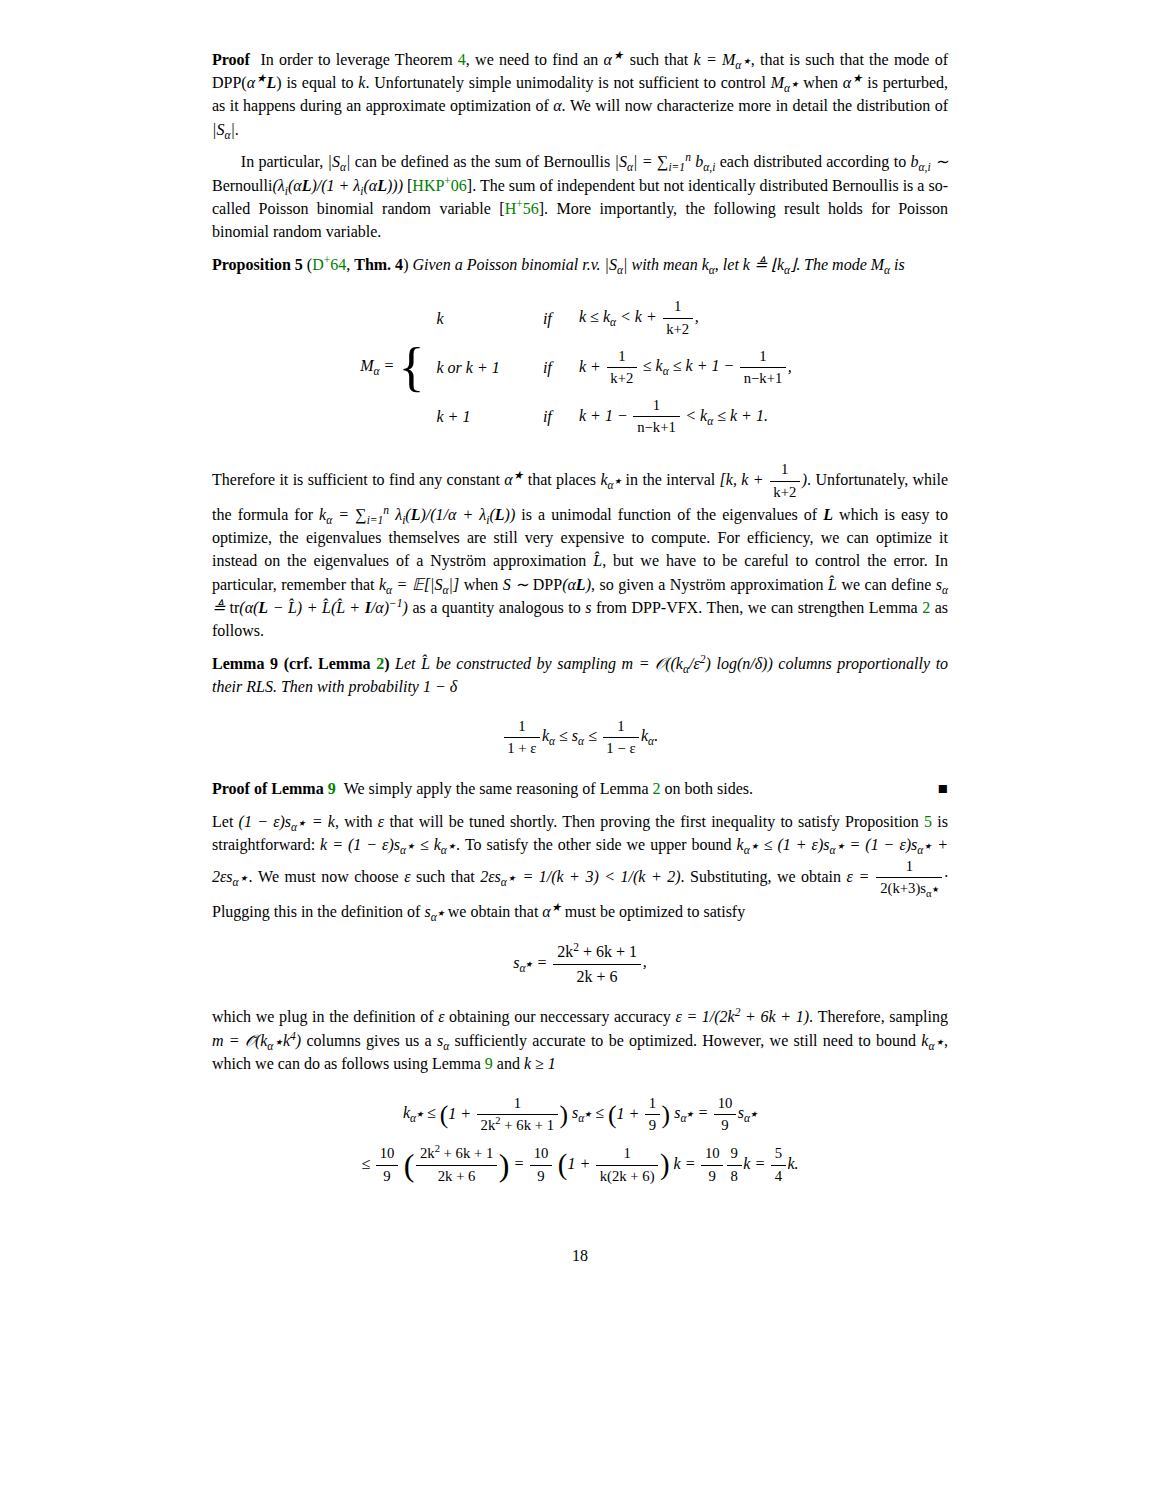Proof In order to leverage Theorem 4, we need to find an α★ such that k = Mα★, that is such that the mode of DPP(α★L) is equal to k. Unfortunately simple unimodality is not sufficient to control Mα★ when α★ is perturbed, as it happens during an approximate optimization of α. We will now characterize more in detail the distribution of |Sα|.
In particular, |Sα| can be defined as the sum of Bernoullis |Sα| = ∑i=1n bα,i each distributed according to bα,i ∼ Bernoulli(λi(αL)/(1 + λi(αL))) [HKP+06]. The sum of independent but not identically distributed Bernoullis is a so-called Poisson binomial random variable [H+56]. More importantly, the following result holds for Poisson binomial random variable.
Proposition 5 (D+64, Thm. 4) Given a Poisson binomial r.v. |Sα| with mean kα, let k ≜ ⌊kα⌋. The mode Mα is
Mα = {
| k | if | k ≤ k α < k + 1 k+2 , |
| k or k + 1 | if | k + 1 k+2 ≤ k α ≤ k + 1 − 1 n−k+1 , |
| k + 1 | if | k + 1 − 1 n−k+1 < k α ≤ k + 1. |
Therefore it is sufficient to find any constant α★ that places kα★ in the interval [k, k + 1 k+2). Unfortunately, while the formula for kα = ∑i=1n λi(L)/(1/α + λi(L)) is a unimodal function of the eigenvalues of L which is easy to optimize, the eigenvalues themselves are still very expensive to compute. For efficiency, we can optimize it instead on the eigenvalues of a Nyström approximation L̂, but we have to be careful to control the error. In particular, remember that kα = 𝔼[|Sα|] when S ∼ DPP(αL), so given a Nyström approximation L̂ we can define sα ≜ tr(α(L − L̂) + L̂(L̂ + I/α)−1) as a quantity analogous to s from DPP-VFX. Then, we can strengthen Lemma 2 as follows.
Lemma 9 (crf. Lemma 2) Let L̂ be constructed by sampling m = 𝒪((kα/ε2) log(n/δ)) columns proportionally to their RLS. Then with probability 1 − δ
11 + ε kα ≤ sα ≤ 11 − ε kα.
Proof of Lemma 9 We simply apply the same reasoning of Lemma 2 on both sides.■
Let (1 − ε)sα★ = k, with ε that will be tuned shortly. Then proving the first inequality to satisfy Proposition 5 is straightforward: k = (1 − ε)sα★ ≤ kα★. To satisfy the other side we upper bound kα★ ≤ (1 + ε)sα★ = (1 − ε)sα★ + 2εsα★. We must now choose ε such that 2εsα★ = 1/(k + 3) < 1/(k + 2). Substituting, we obtain ε = 12(k+3)sα★· Plugging this in the definition of sα★ we obtain that α★ must be optimized to satisfy
sα★ = 2k2 + 6k + 12k + 6,
which we plug in the definition of ε obtaining our neccessary accuracy ε = 1/(2k2 + 6k + 1). Therefore, sampling m = 𝒪̃(kα★k4) columns gives us a sα sufficiently accurate to be optimized. However, we still need to bound kα★, which we can do as follows using Lemma 9 and k ≥ 1
kα★ ≤ (1 + 12k2 + 6k + 1) sα★ ≤ (1 + 19) sα★ = 109 sα★ ≤ 109 (2k2 + 6k + 12k + 6) = 109 (1 + 1 k(2k + 6)) k = 10998 k = 54 k.
18